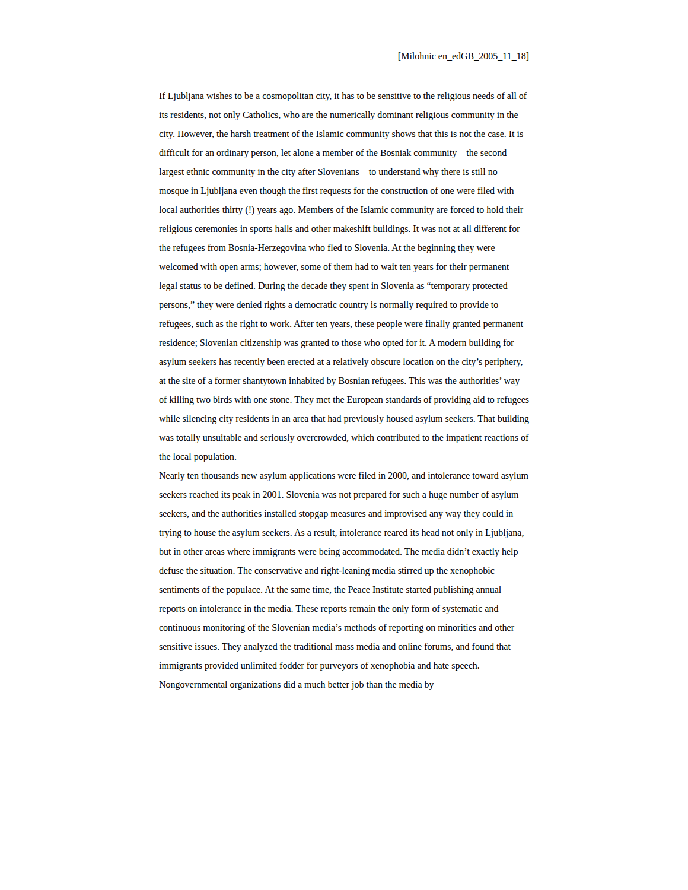[Milohnic en_edGB_2005_11_18]
If Ljubljana wishes to be a cosmopolitan city, it has to be sensitive to the religious needs of all of its residents, not only Catholics, who are the numerically dominant religious community in the city. However, the harsh treatment of the Islamic community shows that this is not the case. It is difficult for an ordinary person, let alone a member of the Bosniak community—the second largest ethnic community in the city after Slovenians—to understand why there is still no mosque in Ljubljana even though the first requests for the construction of one were filed with local authorities thirty (!) years ago. Members of the Islamic community are forced to hold their religious ceremonies in sports halls and other makeshift buildings. It was not at all different for the refugees from Bosnia-Herzegovina who fled to Slovenia. At the beginning they were welcomed with open arms; however, some of them had to wait ten years for their permanent legal status to be defined. During the decade they spent in Slovenia as “temporary protected persons,” they were denied rights a democratic country is normally required to provide to refugees, such as the right to work. After ten years, these people were finally granted permanent residence; Slovenian citizenship was granted to those who opted for it. A modern building for asylum seekers has recently been erected at a relatively obscure location on the city’s periphery, at the site of a former shantytown inhabited by Bosnian refugees. This was the authorities’ way of killing two birds with one stone. They met the European standards of providing aid to refugees while silencing city residents in an area that had previously housed asylum seekers. That building was totally unsuitable and seriously overcrowded, which contributed to the impatient reactions of the local population.
Nearly ten thousands new asylum applications were filed in 2000, and intolerance toward asylum seekers reached its peak in 2001. Slovenia was not prepared for such a huge number of asylum seekers, and the authorities installed stopgap measures and improvised any way they could in trying to house the asylum seekers. As a result, intolerance reared its head not only in Ljubljana, but in other areas where immigrants were being accommodated. The media didn’t exactly help defuse the situation. The conservative and right-leaning media stirred up the xenophobic sentiments of the populace. At the same time, the Peace Institute started publishing annual reports on intolerance in the media. These reports remain the only form of systematic and continuous monitoring of the Slovenian media’s methods of reporting on minorities and other sensitive issues. They analyzed the traditional mass media and online forums, and found that immigrants provided unlimited fodder for purveyors of xenophobia and hate speech. Nongovernmental organizations did a much better job than the media by